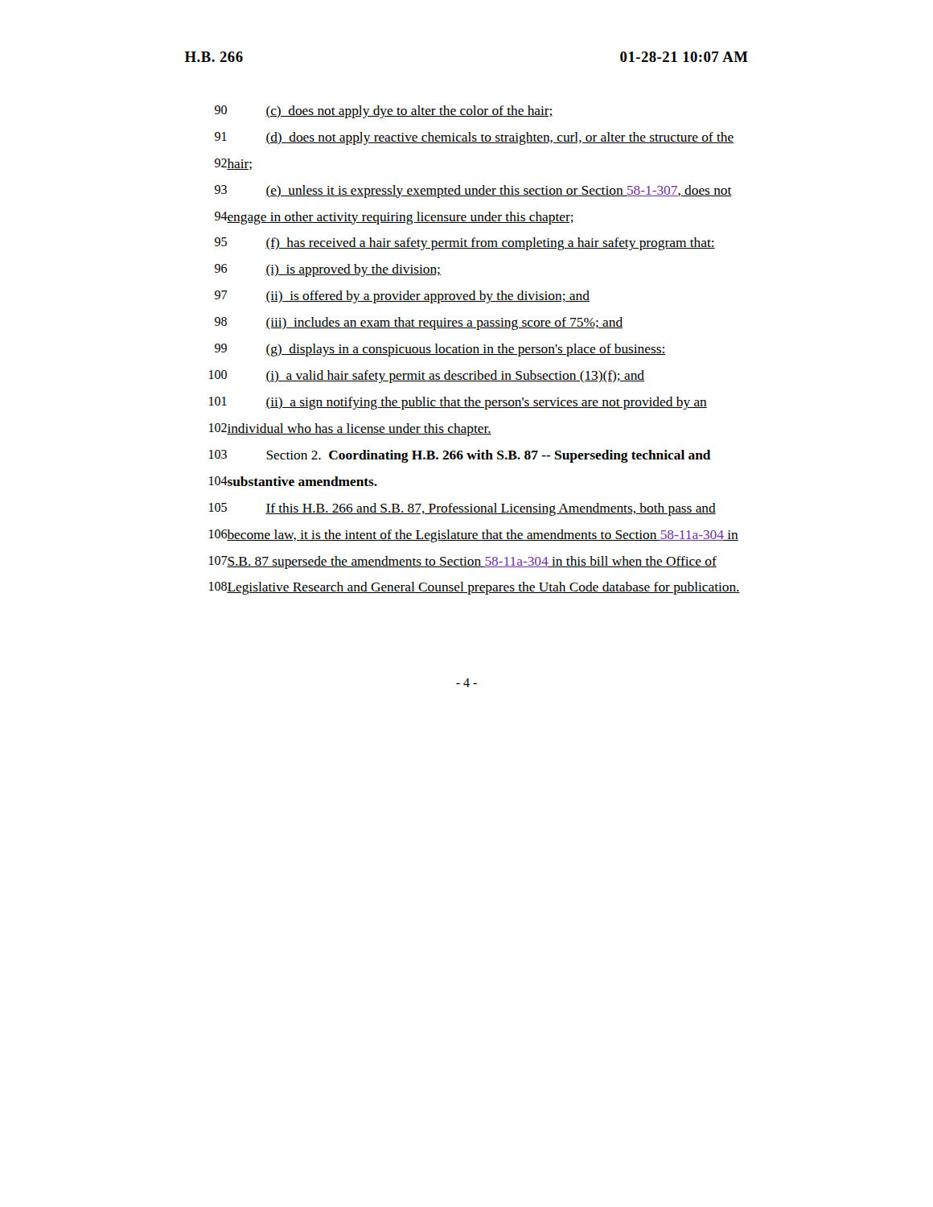H.B. 266
01-28-21 10:07 AM
| 90 | (c) does not apply dye to alter the color of the hair; |
| 91 | (d) does not apply reactive chemicals to straighten, curl, or alter the structure of the |
| 92 | hair; |
| 93 | (e) unless it is expressly exempted under this section or Section 58-1-307 , does not |
| 94 | engage in other activity requiring licensure under this chapter; |
| 95 | (f) has received a hair safety permit from completing a hair safety program that: |
| 96 | (i) is approved by the division; |
| 97 | (ii) is offered by a provider approved by the division; and |
| 98 | (iii) includes an exam that requires a passing score of 75%; and |
| 99 | (g) displays in a conspicuous location in the person's place of business: |
| 100 | (i) a valid hair safety permit as described in Subsection (13)(f); and |
| 101 | (ii) a sign notifying the public that the person's services are not provided by an |
| 102 | individual who has a license under this chapter. |
| 103 | Section 2. Coordinating H.B. 266 with S.B. 87 -- Superseding technical and |
| 104 | substantive amendments. |
| 105 | If this H.B. 266 and S.B. 87, Professional Licensing Amendments, both pass and |
| 106 | become law, it is the intent of the Legislature that the amendments to Section 58-11a-304 in |
| 107 | S.B. 87 supersede the amendments to Section 58-11a-304 in this bill when the Office of |
| 108 | Legislative Research and General Counsel prepares the Utah Code database for publication. |
- 4 -